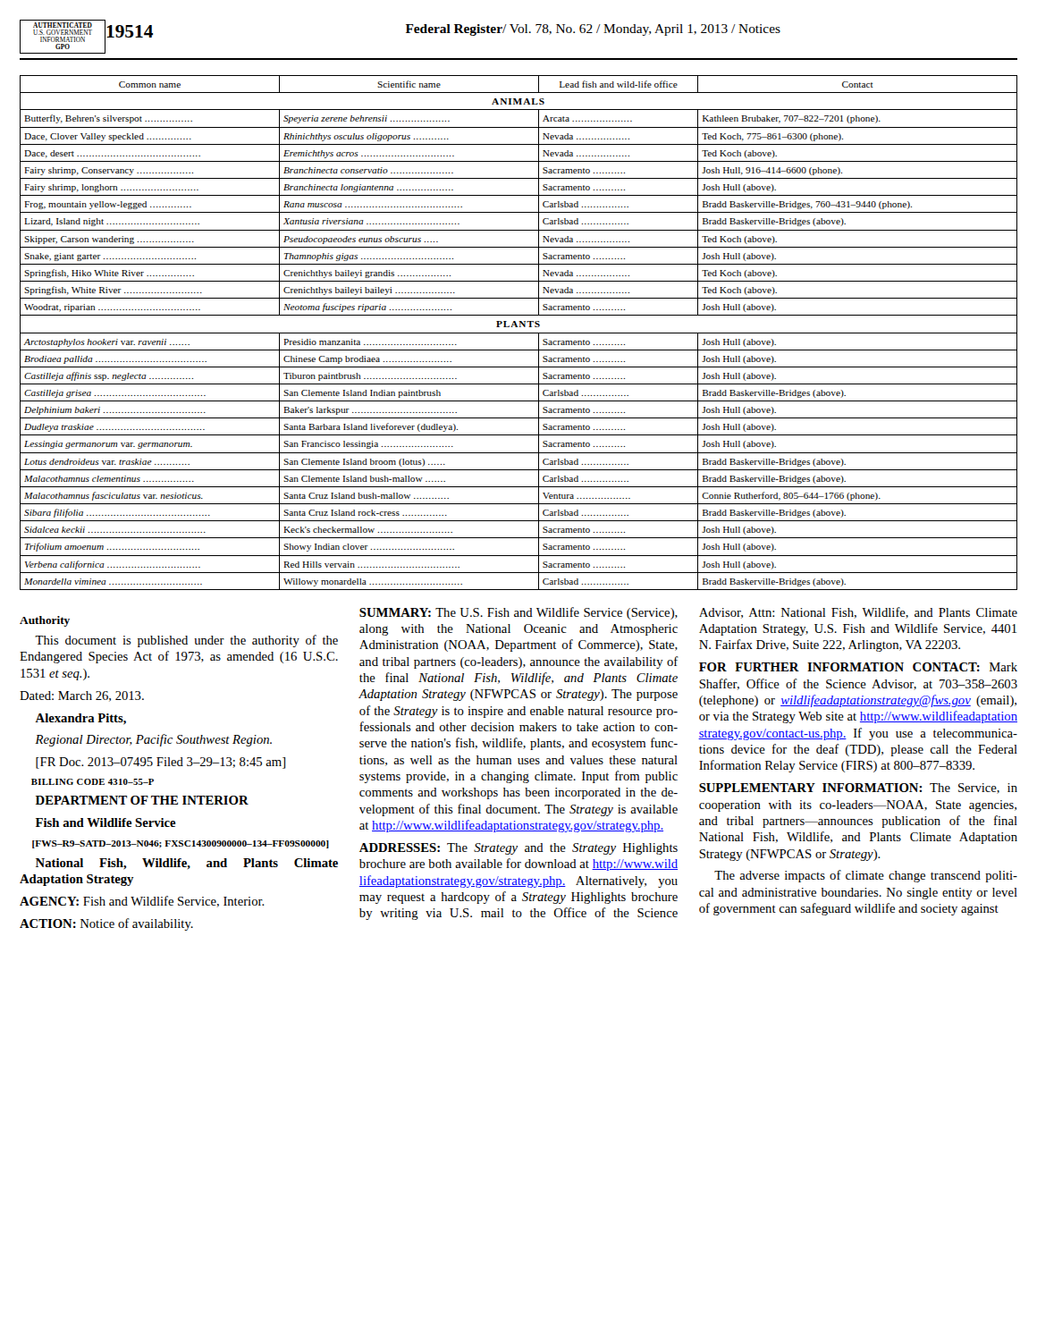AUTHENTICATED
U.S. GOVERNMENT
INFORMATION
GPO
19514
Federal Register/ Vol. 78, No. 62 / Monday, April 1, 2013 / Notices
| Common name | Scientific name | Lead fish and wild-life office | Contact |
| --- | --- | --- | --- |
| ANIMALS |
| Butterfly, Behren's silverspot ................ | Speyeria zerene behrensii .................... | Arcata .................... | Kathleen Brubaker, 707–822–7201 (phone). |
| Dace, Clover Valley speckled ............... | Rhinichthys osculus oligoporus ............ | Nevada .................. | Ted Koch, 775–861–6300 (phone). |
| Dace, desert ......................................... | Eremichthys acros ............................... | Nevada .................. | Ted Koch (above). |
| Fairy shrimp, Conservancy ................... | Branchinecta conservatio ..................... | Sacramento ........... | Josh Hull, 916–414–6600 (phone). |
| Fairy shrimp, longhorn .......................... | Branchinecta longiantenna ................... | Sacramento ........... | Josh Hull (above). |
| Frog, mountain yellow-legged .............. | Rana muscosa ....................................... | Carlsbad ................ | Bradd Baskerville-Bridges, 760–431–9440 (phone). |
| Lizard, Island night ............................... | Xantusia riversiana ............................... | Carlsbad ................ | Bradd Baskerville-Bridges (above). |
| Skipper, Carson wandering ................... | Pseudocopaeodes eunus obscurus ..... | Nevada .................. | Ted Koch (above). |
| Snake, giant garter ............................... | Thamnophis gigas ............................... | Sacramento ........... | Josh Hull (above). |
| Springfish, Hiko White River ................ | Crenichthys baileyi grandis .................. | Nevada .................. | Ted Koch (above). |
| Springfish, White River .......................... | Crenichthys baileyi baileyi .................... | Nevada .................. | Ted Koch (above). |
| Woodrat, riparian .................................. | Neotoma fuscipes riparia ..................... | Sacramento ........... | Josh Hull (above). |
| PLANTS |
| Arctostaphylos hookeri var. ravenii ....... | Presidio manzanita ............................... | Sacramento ........... | Josh Hull (above). |
| Brodiaea pallida ..................................... | Chinese Camp brodiaea ....................... | Sacramento ........... | Josh Hull (above). |
| Castilleja affinis ssp. neglecta ............... | Tiburon paintbrush ............................... | Sacramento ........... | Josh Hull (above). |
| Castilleja grisea ..................................... | San Clemente Island Indian paintbrush | Carlsbad ................ | Bradd Baskerville-Bridges (above). |
| Delphinium bakeri .................................. | Baker's larkspur ................................... | Sacramento ........... | Josh Hull (above). |
| Dudleya traskiae .................................... | Santa Barbara Island liveforever (dudleya). | Sacramento ........... | Josh Hull (above). |
| Lessingia germanorum var. germanorum. | San Francisco lessingia ........................ | Sacramento ........... | Josh Hull (above). |
| Lotus dendroideus var. traskiae ............ | San Clemente Island broom (lotus) ...... | Carlsbad ................ | Bradd Baskerville-Bridges (above). |
| Malacothamnus clementinus ................. | San Clemente Island bush-mallow ....... | Carlsbad ................ | Bradd Baskerville-Bridges (above). |
| Malacothamnus fasciculatus var. nesioticus. | Santa Cruz Island bush-mallow ............ | Ventura .................. | Connie Rutherford, 805–644–1766 (phone). |
| Sibara filifolia ......................................... | Santa Cruz Island rock-cress ............... | Carlsbad ................ | Bradd Baskerville-Bridges (above). |
| Sidalcea keckii ....................................... | Keck's checkermallow ......................... | Sacramento ........... | Josh Hull (above). |
| Trifolium amoenum ............................... | Showy Indian clover ............................ | Sacramento ........... | Josh Hull (above). |
| Verbena californica ............................... | Red Hills vervain .................................. | Sacramento ........... | Josh Hull (above). |
| Monardella viminea ............................... | Willowy monardella ............................... | Carlsbad ................ | Bradd Baskerville-Bridges (above). |
Authority
This document is published under the authority of the Endangered Species Act of 1973, as amended (16 U.S.C. 1531 et seq.).
Dated: March 26, 2013.
Alexandra Pitts,
Regional Director, Pacific Southwest Region.
[FR Doc. 2013–07495 Filed 3–29–13; 8:45 am]
BILLING CODE 4310–55–P
DEPARTMENT OF THE INTERIOR
Fish and Wildlife Service
[FWS–R9–SATD–2013–N046; FXSC14300900000–134–FF09S00000]
National Fish, Wildlife, and Plants Climate Adaptation Strategy
AGENCY: Fish and Wildlife Service, Interior.
ACTION: Notice of availability.
SUMMARY: The U.S. Fish and Wildlife Service (Service), along with the National Oceanic and Atmospheric Administration (NOAA, Department of Commerce), State, and tribal partners (co-leaders), announce the availability of the final National Fish, Wildlife, and Plants Climate Adaptation Strategy (NFWPCAS or Strategy). The purpose of the Strategy is to inspire and enable natural resource professionals and other decision makers to take action to conserve the nation's fish, wildlife, plants, and ecosystem functions, as well as the human uses and values these natural systems provide, in a changing climate. Input from public comments and workshops has been incorporated in the development of this final document. The Strategy is available at http://www.wildlifeadaptationstrategy.gov/strategy.php.
ADDRESSES: The Strategy and the Strategy Highlights brochure are both available for download at http://www.wildlifeadaptationstrategy.gov/strategy.php. Alternatively, you may request a hardcopy of a Strategy Highlights brochure by writing via U.S. mail to the Office of the Science Advisor, Attn: National Fish, Wildlife, and Plants Climate Adaptation Strategy, U.S. Fish and Wildlife Service, 4401 N. Fairfax Drive, Suite 222, Arlington, VA 22203.
FOR FURTHER INFORMATION CONTACT: Mark Shaffer, Office of the Science Advisor, at 703–358–2603 (telephone) or wildlifeadaptationstrategy@fws.gov (email), or via the Strategy Web site at http://www.wildlifeadaptationstrategy.gov/contact-us.php. If you use a telecommunications device for the deaf (TDD), please call the Federal Information Relay Service (FIRS) at 800–877–8339.
SUPPLEMENTARY INFORMATION: The Service, in cooperation with its co-leaders—NOAA, State agencies, and tribal partners—announces publication of the final National Fish, Wildlife, and Plants Climate Adaptation Strategy (NFWPCAS or Strategy).
The adverse impacts of climate change transcend political and administrative boundaries. No single entity or level of government can safeguard wildlife and society against